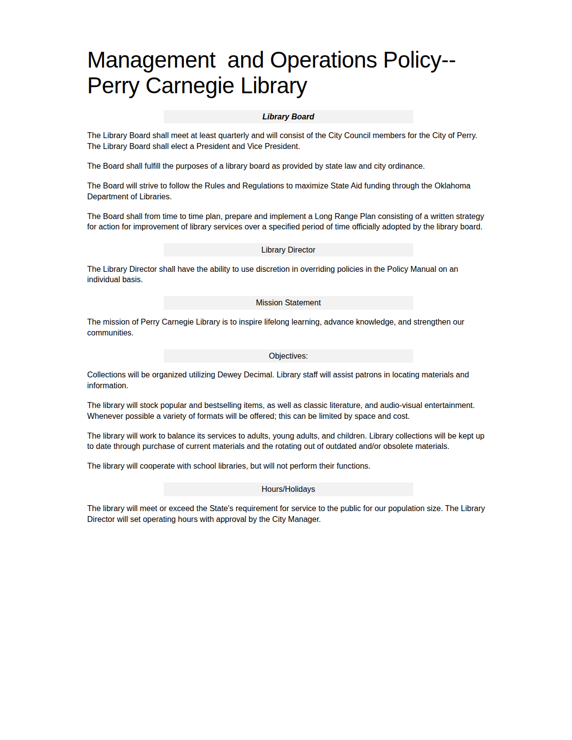Management and Operations Policy--Perry Carnegie Library
Library Board
The Library Board shall meet at least quarterly and will consist of the City Council members for the City of Perry. The Library Board shall elect a President and Vice President.
The Board shall fulfill the purposes of a library board as provided by state law and city ordinance.
The Board will strive to follow the Rules and Regulations to maximize State Aid funding through the Oklahoma Department of Libraries.
The Board shall from time to time plan, prepare and implement a Long Range Plan consisting of a written strategy for action for improvement of library services over a specified period of time officially adopted by the library board.
Library Director
The Library Director shall have the ability to use discretion in overriding policies in the Policy Manual on an individual basis.
Mission Statement
The mission of Perry Carnegie Library is to inspire lifelong learning, advance knowledge, and strengthen our communities.
Objectives:
Collections will be organized utilizing Dewey Decimal. Library staff will assist patrons in locating materials and information.
The library will stock popular and bestselling items, as well as classic literature, and audio-visual entertainment. Whenever possible a variety of formats will be offered; this can be limited by space and cost.
The library will work to balance its services to adults, young adults, and children. Library collections will be kept up to date through purchase of current materials and the rotating out of outdated and/or obsolete materials.
The library will cooperate with school libraries, but will not perform their functions.
Hours/Holidays
The library will meet or exceed the State's requirement for service to the public for our population size. The Library Director will set operating hours with approval by the City Manager.